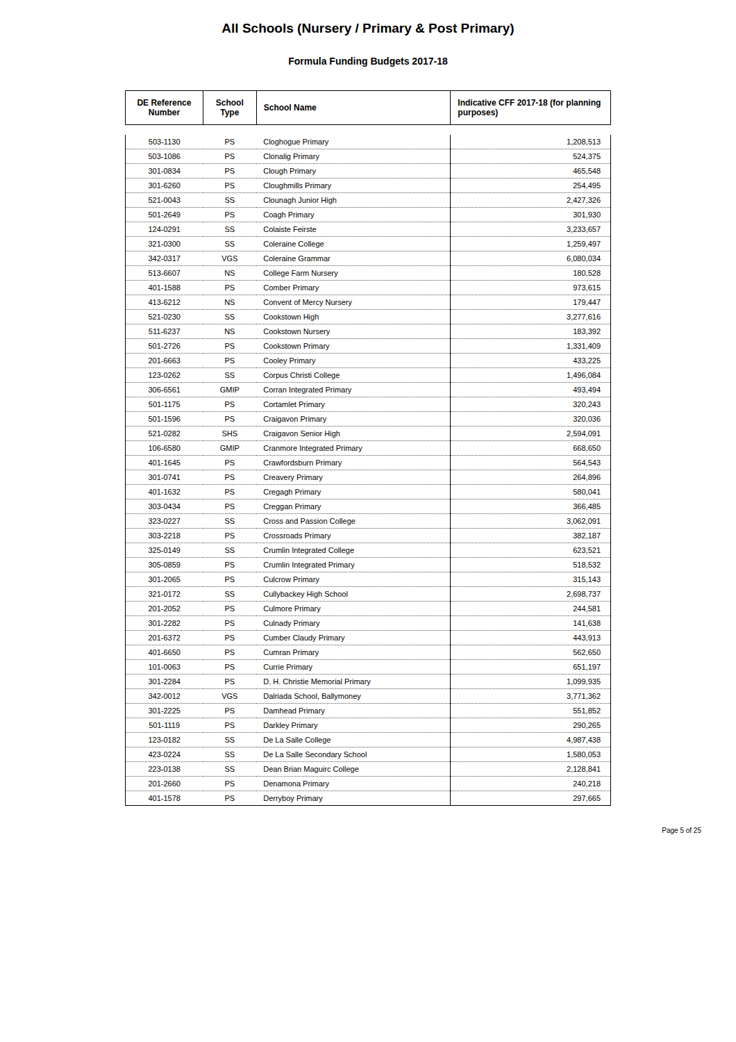All Schools (Nursery / Primary & Post Primary)
Formula Funding Budgets 2017-18
| DE Reference Number | School Type | School Name | Indicative CFF 2017-18 (for planning purposes) |
| --- | --- | --- | --- |
| 503-1130 | PS | Cloghogue Primary | 1,208,513 |
| 503-1086 | PS | Clonalig Primary | 524,375 |
| 301-0834 | PS | Clough Primary | 465,548 |
| 301-6260 | PS | Cloughmills Primary | 254,495 |
| 521-0043 | SS | Clounagh Junior High | 2,427,326 |
| 501-2649 | PS | Coagh Primary | 301,930 |
| 124-0291 | SS | Colaiste Feirste | 3,233,657 |
| 321-0300 | SS | Coleraine College | 1,259,497 |
| 342-0317 | VGS | Coleraine Grammar | 6,080,034 |
| 513-6607 | NS | College Farm Nursery | 180,528 |
| 401-1588 | PS | Comber Primary | 973,615 |
| 413-6212 | NS | Convent of Mercy Nursery | 179,447 |
| 521-0230 | SS | Cookstown High | 3,277,616 |
| 511-6237 | NS | Cookstown Nursery | 183,392 |
| 501-2726 | PS | Cookstown Primary | 1,331,409 |
| 201-6663 | PS | Cooley Primary | 433,225 |
| 123-0262 | SS | Corpus Christi College | 1,496,084 |
| 306-6561 | GMIP | Corran Integrated Primary | 493,494 |
| 501-1175 | PS | Cortamlet Primary | 320,243 |
| 501-1596 | PS | Craigavon Primary | 320,036 |
| 521-0282 | SHS | Craigavon Senior High | 2,594,091 |
| 106-6580 | GMIP | Cranmore Integrated Primary | 668,650 |
| 401-1645 | PS | Crawfordsburn Primary | 564,543 |
| 301-0741 | PS | Creavery Primary | 264,896 |
| 401-1632 | PS | Cregagh Primary | 580,041 |
| 303-0434 | PS | Creggan Primary | 366,485 |
| 323-0227 | SS | Cross and Passion College | 3,062,091 |
| 303-2218 | PS | Crossroads Primary | 382,187 |
| 325-0149 | SS | Crumlin Integrated College | 623,521 |
| 305-0859 | PS | Crumlin Integrated Primary | 518,532 |
| 301-2065 | PS | Culcrow Primary | 315,143 |
| 321-0172 | SS | Cullybackey High School | 2,698,737 |
| 201-2052 | PS | Culmore Primary | 244,581 |
| 301-2282 | PS | Culnady Primary | 141,638 |
| 201-6372 | PS | Cumber Claudy Primary | 443,913 |
| 401-6650 | PS | Cumran Primary | 562,650 |
| 101-0063 | PS | Currie Primary | 651,197 |
| 301-2284 | PS | D. H. Christie Memorial Primary | 1,099,935 |
| 342-0012 | VGS | Dalriada School, Ballymoney | 3,771,362 |
| 301-2225 | PS | Damhead Primary | 551,852 |
| 501-1119 | PS | Darkley Primary | 290,265 |
| 123-0182 | SS | De La Salle College | 4,987,438 |
| 423-0224 | SS | De La Salle Secondary School | 1,580,053 |
| 223-0138 | SS | Dean Brian Maguirc College | 2,128,841 |
| 201-2660 | PS | Denamona Primary | 240,218 |
| 401-1578 | PS | Derryboy Primary | 297,665 |
Page 5 of 25